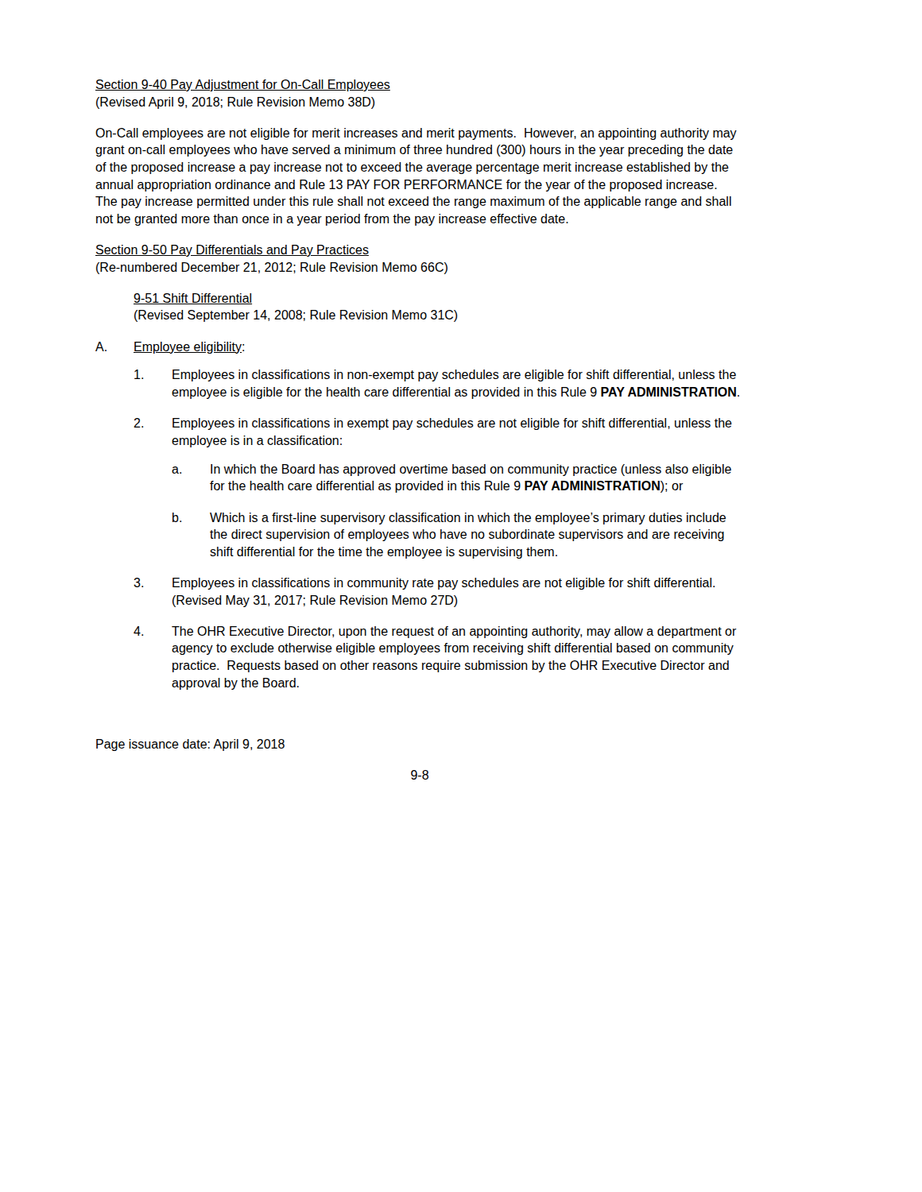Section 9-40 Pay Adjustment for On-Call Employees
(Revised April 9, 2018; Rule Revision Memo 38D)
On-Call employees are not eligible for merit increases and merit payments. However, an appointing authority may grant on-call employees who have served a minimum of three hundred (300) hours in the year preceding the date of the proposed increase a pay increase not to exceed the average percentage merit increase established by the annual appropriation ordinance and Rule 13 PAY FOR PERFORMANCE for the year of the proposed increase. The pay increase permitted under this rule shall not exceed the range maximum of the applicable range and shall not be granted more than once in a year period from the pay increase effective date.
Section 9-50 Pay Differentials and Pay Practices
(Re-numbered December 21, 2012; Rule Revision Memo 66C)
9-51 Shift Differential
(Revised September 14, 2008; Rule Revision Memo 31C)
A. Employee eligibility:
1. Employees in classifications in non-exempt pay schedules are eligible for shift differential, unless the employee is eligible for the health care differential as provided in this Rule 9 PAY ADMINISTRATION.
2. Employees in classifications in exempt pay schedules are not eligible for shift differential, unless the employee is in a classification:
a. In which the Board has approved overtime based on community practice (unless also eligible for the health care differential as provided in this Rule 9 PAY ADMINISTRATION); or
b. Which is a first-line supervisory classification in which the employee’s primary duties include the direct supervision of employees who have no subordinate supervisors and are receiving shift differential for the time the employee is supervising them.
3. Employees in classifications in community rate pay schedules are not eligible for shift differential. (Revised May 31, 2017; Rule Revision Memo 27D)
4. The OHR Executive Director, upon the request of an appointing authority, may allow a department or agency to exclude otherwise eligible employees from receiving shift differential based on community practice. Requests based on other reasons require submission by the OHR Executive Director and approval by the Board.
Page issuance date: April 9, 2018
9-8